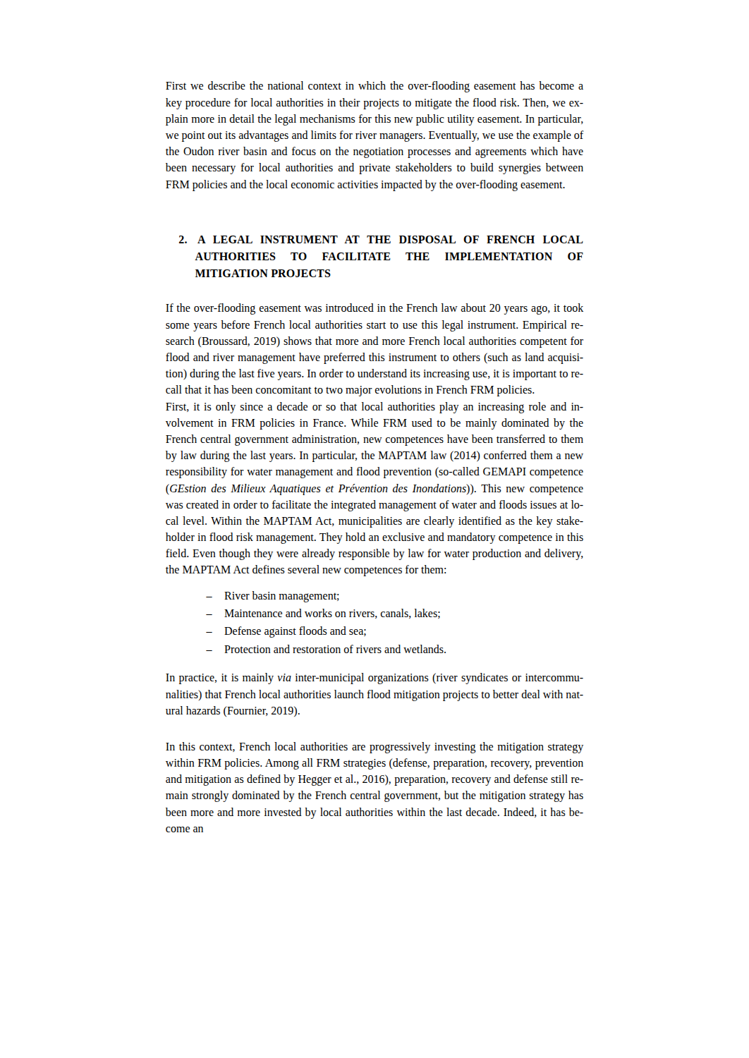First we describe the national context in which the over-flooding easement has become a key procedure for local authorities in their projects to mitigate the flood risk. Then, we explain more in detail the legal mechanisms for this new public utility easement. In particular, we point out its advantages and limits for river managers. Eventually, we use the example of the Oudon river basin and focus on the negotiation processes and agreements which have been necessary for local authorities and private stakeholders to build synergies between FRM policies and the local economic activities impacted by the over-flooding easement.
2. A LEGAL INSTRUMENT AT THE DISPOSAL OF FRENCH LOCAL AUTHORITIES TO FACILITATE THE IMPLEMENTATION OF MITIGATION PROJECTS
If the over-flooding easement was introduced in the French law about 20 years ago, it took some years before French local authorities start to use this legal instrument. Empirical research (Broussard, 2019) shows that more and more French local authorities competent for flood and river management have preferred this instrument to others (such as land acquisition) during the last five years. In order to understand its increasing use, it is important to recall that it has been concomitant to two major evolutions in French FRM policies.
First, it is only since a decade or so that local authorities play an increasing role and involvement in FRM policies in France. While FRM used to be mainly dominated by the French central government administration, new competences have been transferred to them by law during the last years. In particular, the MAPTAM law (2014) conferred them a new responsibility for water management and flood prevention (so-called GEMAPI competence (GEstion des Milieux Aquatiques et Prévention des Inondations)). This new competence was created in order to facilitate the integrated management of water and floods issues at local level. Within the MAPTAM Act, municipalities are clearly identified as the key stakeholder in flood risk management. They hold an exclusive and mandatory competence in this field. Even though they were already responsible by law for water production and delivery, the MAPTAM Act defines several new competences for them:
River basin management;
Maintenance and works on rivers, canals, lakes;
Defense against floods and sea;
Protection and restoration of rivers and wetlands.
In practice, it is mainly via inter-municipal organizations (river syndicates or intercommunalities) that French local authorities launch flood mitigation projects to better deal with natural hazards (Fournier, 2019).
In this context, French local authorities are progressively investing the mitigation strategy within FRM policies. Among all FRM strategies (defense, preparation, recovery, prevention and mitigation as defined by Hegger et al., 2016), preparation, recovery and defense still remain strongly dominated by the French central government, but the mitigation strategy has been more and more invested by local authorities within the last decade. Indeed, it has become an